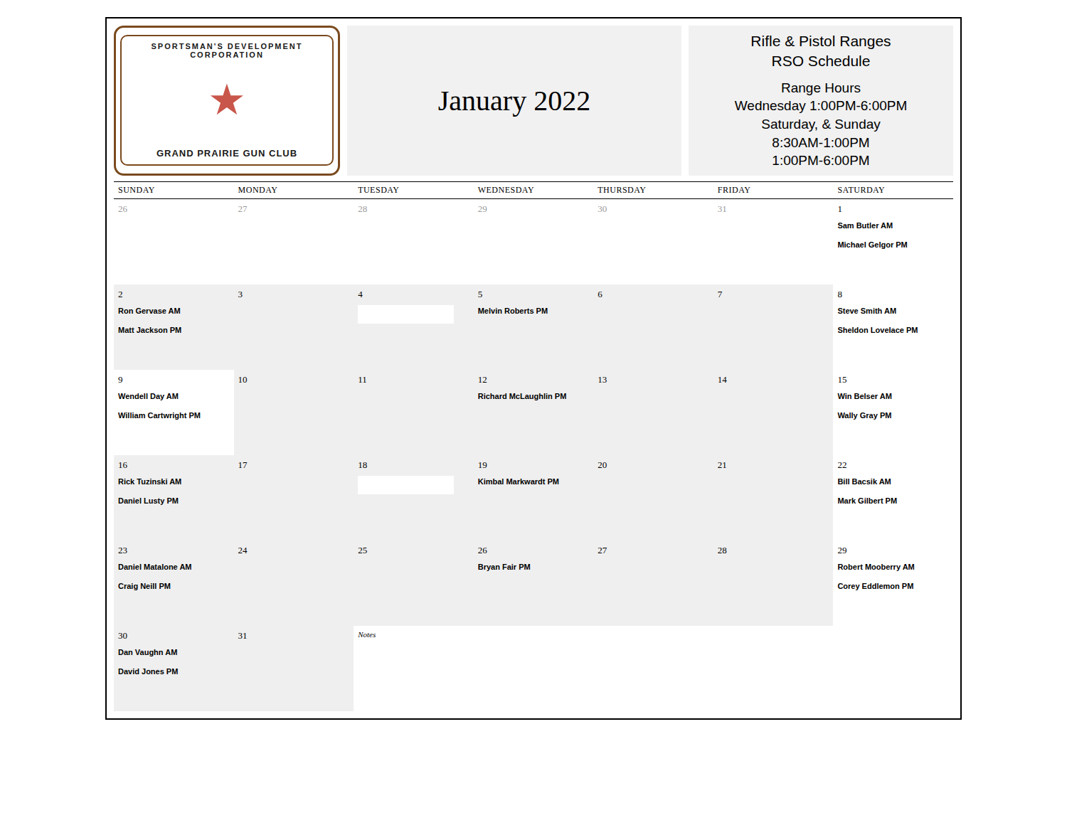SPORTSMAN'S DEVELOPMENT CORPORATION
★
GRAND PRAIRIE GUN CLUB
January 2022
Rifle & Pistol Ranges
RSO Schedule
Range Hours
Wednesday 1:00PM-6:00PM
Saturday, & Sunday
8:30AM-1:00PM
1:00PM-6:00PM
| SUNDAY | MONDAY | TUESDAY | WEDNESDAY | THURSDAY | FRIDAY | SATURDAY |
| --- | --- | --- | --- | --- | --- | --- |
| 26 | 27 | 28 | 29 | 30 | 31 | 1 Sam Butler AM Michael Gelgor PM |
| 2 Ron Gervase AM Matt Jackson PM | 3 | 4 | 5 Melvin Roberts PM | 6 | 7 | 8 Steve Smith AM Sheldon Lovelace PM |
| 9 Wendell Day AM William Cartwright PM | 10 | 11 | 12 Richard McLaughlin PM | 13 | 14 | 15 Win Belser AM Wally Gray PM |
| 16 Rick Tuzinski AM Daniel Lusty PM | 17 | 18 | 19 Kimbal Markwardt PM | 20 | 21 | 22 Bill Bacsik AM Mark Gilbert PM |
| 23 Daniel Matalone AM Craig Neill PM | 24 | 25 | 26 Bryan Fair PM | 27 | 28 | 29 Robert Mooberry AM Corey Eddlemon PM |
| 30 Dan Vaughn AM David Jones PM | 31 | Notes |